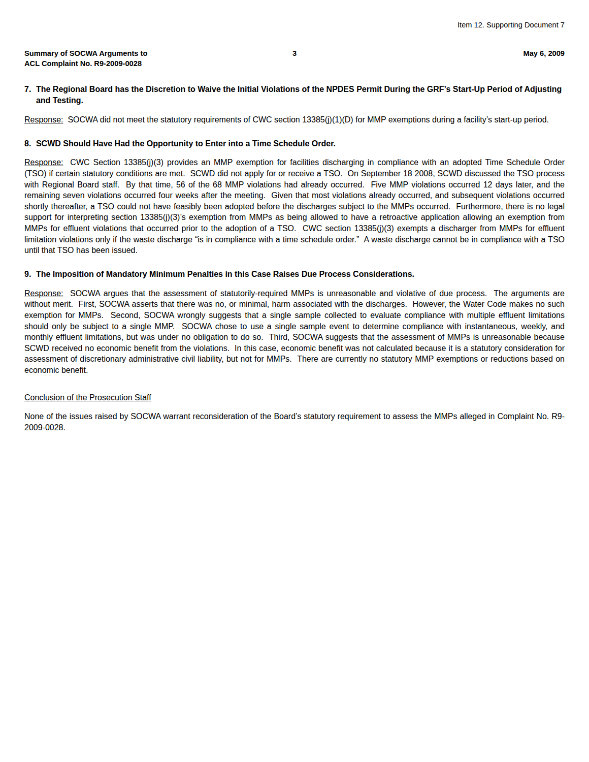Item 12. Supporting Document 7
Summary of SOCWA Arguments to
ACL Complaint No. R9-2009-0028
3
May 6, 2009
7. The Regional Board has the Discretion to Waive the Initial Violations of the NPDES Permit During the GRF’s Start-Up Period of Adjusting and Testing.
Response: SOCWA did not meet the statutory requirements of CWC section 13385(j)(1)(D) for MMP exemptions during a facility’s start-up period.
8. SCWD Should Have Had the Opportunity to Enter into a Time Schedule Order.
Response: CWC Section 13385(j)(3) provides an MMP exemption for facilities discharging in compliance with an adopted Time Schedule Order (TSO) if certain statutory conditions are met. SCWD did not apply for or receive a TSO. On September 18 2008, SCWD discussed the TSO process with Regional Board staff. By that time, 56 of the 68 MMP violations had already occurred. Five MMP violations occurred 12 days later, and the remaining seven violations occurred four weeks after the meeting. Given that most violations already occurred, and subsequent violations occurred shortly thereafter, a TSO could not have feasibly been adopted before the discharges subject to the MMPs occurred. Furthermore, there is no legal support for interpreting section 13385(j)(3)’s exemption from MMPs as being allowed to have a retroactive application allowing an exemption from MMPs for effluent violations that occurred prior to the adoption of a TSO. CWC section 13385(j)(3) exempts a discharger from MMPs for effluent limitation violations only if the waste discharge “is in compliance with a time schedule order.” A waste discharge cannot be in compliance with a TSO until that TSO has been issued.
9. The Imposition of Mandatory Minimum Penalties in this Case Raises Due Process Considerations.
Response: SOCWA argues that the assessment of statutorily-required MMPs is unreasonable and violative of due process. The arguments are without merit. First, SOCWA asserts that there was no, or minimal, harm associated with the discharges. However, the Water Code makes no such exemption for MMPs. Second, SOCWA wrongly suggests that a single sample collected to evaluate compliance with multiple effluent limitations should only be subject to a single MMP. SOCWA chose to use a single sample event to determine compliance with instantaneous, weekly, and monthly effluent limitations, but was under no obligation to do so. Third, SOCWA suggests that the assessment of MMPs is unreasonable because SCWD received no economic benefit from the violations. In this case, economic benefit was not calculated because it is a statutory consideration for assessment of discretionary administrative civil liability, but not for MMPs. There are currently no statutory MMP exemptions or reductions based on economic benefit.
Conclusion of the Prosecution Staff
None of the issues raised by SOCWA warrant reconsideration of the Board’s statutory requirement to assess the MMPs alleged in Complaint No. R9-2009-0028.